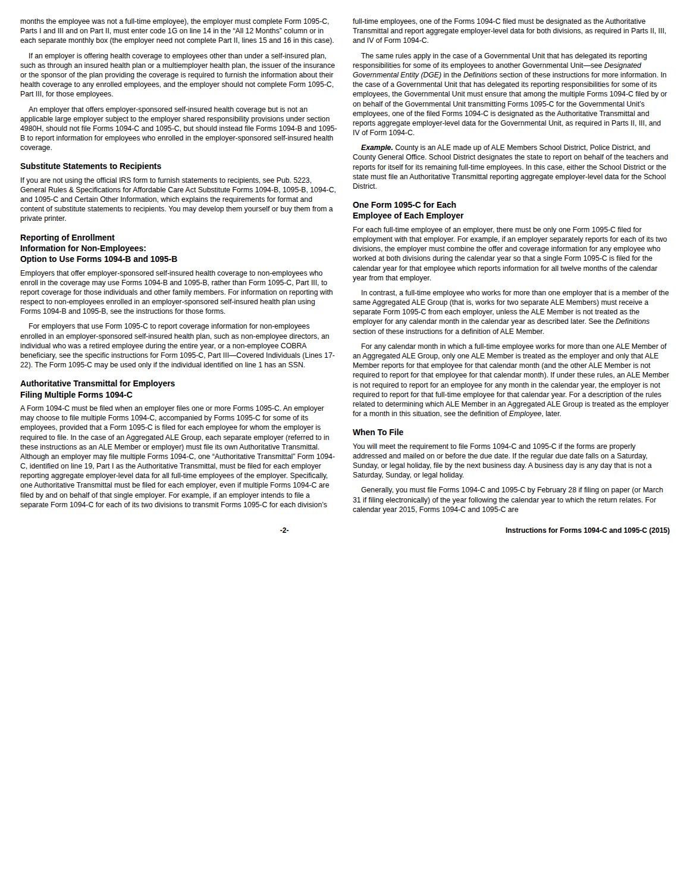months the employee was not a full-time employee), the employer must complete Form 1095-C, Parts I and III and on Part II, must enter code 1G on line 14 in the “All 12 Months” column or in each separate monthly box (the employer need not complete Part II, lines 15 and 16 in this case).
If an employer is offering health coverage to employees other than under a self-insured plan, such as through an insured health plan or a multiemployer health plan, the issuer of the insurance or the sponsor of the plan providing the coverage is required to furnish the information about their health coverage to any enrolled employees, and the employer should not complete Form 1095-C, Part III, for those employees.
An employer that offers employer-sponsored self-insured health coverage but is not an applicable large employer subject to the employer shared responsibility provisions under section 4980H, should not file Forms 1094-C and 1095-C, but should instead file Forms 1094-B and 1095-B to report information for employees who enrolled in the employer-sponsored self-insured health coverage.
Substitute Statements to Recipients
If you are not using the official IRS form to furnish statements to recipients, see Pub. 5223, General Rules & Specifications for Affordable Care Act Substitute Forms 1094-B, 1095-B, 1094-C, and 1095-C and Certain Other Information, which explains the requirements for format and content of substitute statements to recipients. You may develop them yourself or buy them from a private printer.
Reporting of Enrollment
Information for Non-Employees:
Option to Use Forms 1094-B and 1095-B
Employers that offer employer-sponsored self-insured health coverage to non-employees who enroll in the coverage may use Forms 1094-B and 1095-B, rather than Form 1095-C, Part III, to report coverage for those individuals and other family members. For information on reporting with respect to non-employees enrolled in an employer-sponsored self-insured health plan using Forms 1094-B and 1095-B, see the instructions for those forms.
For employers that use Form 1095-C to report coverage information for non-employees enrolled in an employer-sponsored self-insured health plan, such as non-employee directors, an individual who was a retired employee during the entire year, or a non-employee COBRA beneficiary, see the specific instructions for Form 1095-C, Part III—Covered Individuals (Lines 17-22). The Form 1095-C may be used only if the individual identified on line 1 has an SSN.
Authoritative Transmittal for Employers
Filing Multiple Forms 1094-C
A Form 1094-C must be filed when an employer files one or more Forms 1095-C. An employer may choose to file multiple Forms 1094-C, accompanied by Forms 1095-C for some of its employees, provided that a Form 1095-C is filed for each employee for whom the employer is required to file. In the case of an Aggregated ALE Group, each separate employer (referred to in these instructions as an ALE Member or employer) must file its own Authoritative Transmittal. Although an employer may file multiple Forms 1094-C, one “Authoritative Transmittal” Form 1094-C, identified on line 19, Part I as the Authoritative Transmittal, must be filed for each employer reporting aggregate employer-level data for all full-time employees of the employer. Specifically, one Authoritative Transmittal must be filed for each employer, even if multiple Forms 1094-C are filed by and on behalf of that single employer. For example, if an employer intends to file a separate Form 1094-C for each of its two divisions to transmit Forms 1095-C for each division’s full-time employees, one of the Forms 1094-C filed must be designated as the Authoritative Transmittal and report aggregate employer-level data for both divisions, as required in Parts II, III, and IV of Form 1094-C.
The same rules apply in the case of a Governmental Unit that has delegated its reporting responsibilities for some of its employees to another Governmental Unit—see Designated Governmental Entity (DGE) in the Definitions section of these instructions for more information. In the case of a Governmental Unit that has delegated its reporting responsibilities for some of its employees, the Governmental Unit must ensure that among the multiple Forms 1094-C filed by or on behalf of the Governmental Unit transmitting Forms 1095-C for the Governmental Unit’s employees, one of the filed Forms 1094-C is designated as the Authoritative Transmittal and reports aggregate employer-level data for the Governmental Unit, as required in Parts II, III, and IV of Form 1094-C.
Example. County is an ALE made up of ALE Members School District, Police District, and County General Office. School District designates the state to report on behalf of the teachers and reports for itself for its remaining full-time employees. In this case, either the School District or the state must file an Authoritative Transmittal reporting aggregate employer-level data for the School District.
One Form 1095-C for Each
Employee of Each Employer
For each full-time employee of an employer, there must be only one Form 1095-C filed for employment with that employer. For example, if an employer separately reports for each of its two divisions, the employer must combine the offer and coverage information for any employee who worked at both divisions during the calendar year so that a single Form 1095-C is filed for the calendar year for that employee which reports information for all twelve months of the calendar year from that employer.
In contrast, a full-time employee who works for more than one employer that is a member of the same Aggregated ALE Group (that is, works for two separate ALE Members) must receive a separate Form 1095-C from each employer, unless the ALE Member is not treated as the employer for any calendar month in the calendar year as described later. See the Definitions section of these instructions for a definition of ALE Member.
For any calendar month in which a full-time employee works for more than one ALE Member of an Aggregated ALE Group, only one ALE Member is treated as the employer and only that ALE Member reports for that employee for that calendar month (and the other ALE Member is not required to report for that employee for that calendar month). If under these rules, an ALE Member is not required to report for an employee for any month in the calendar year, the employer is not required to report for that full-time employee for that calendar year. For a description of the rules related to determining which ALE Member in an Aggregated ALE Group is treated as the employer for a month in this situation, see the definition of Employee, later.
When To File
You will meet the requirement to file Forms 1094-C and 1095-C if the forms are properly addressed and mailed on or before the due date. If the regular due date falls on a Saturday, Sunday, or legal holiday, file by the next business day. A business day is any day that is not a Saturday, Sunday, or legal holiday.
Generally, you must file Forms 1094-C and 1095-C by February 28 if filing on paper (or March 31 if filing electronically) of the year following the calendar year to which the return relates. For calendar year 2015, Forms 1094-C and 1095-C are
-2- Instructions for Forms 1094-C and 1095-C (2015)